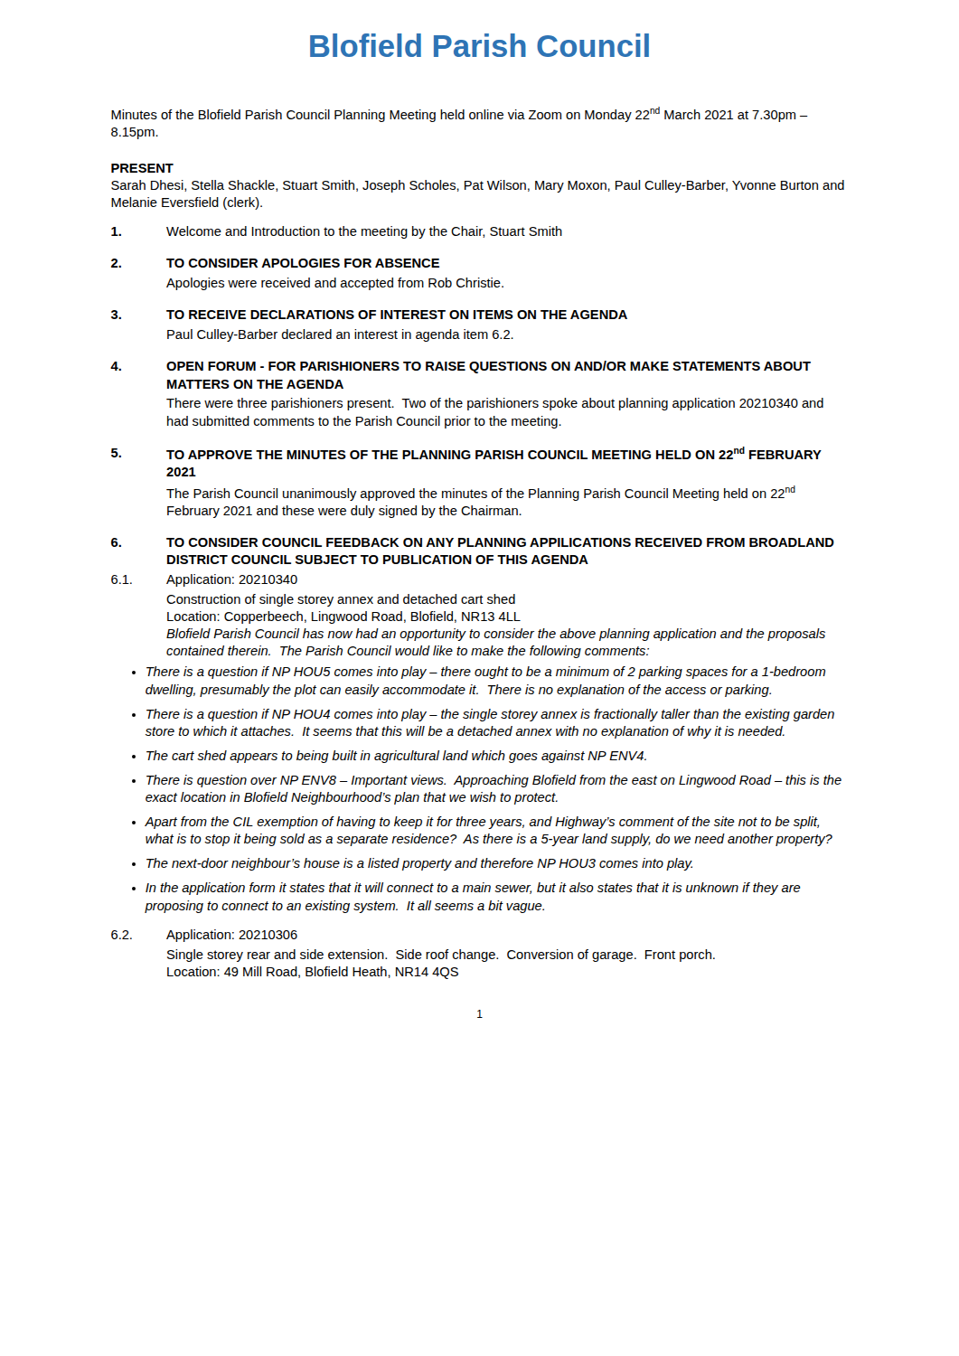Blofield Parish Council
Minutes of the Blofield Parish Council Planning Meeting held online via Zoom on Monday 22nd March 2021 at 7.30pm – 8.15pm.
PRESENT
Sarah Dhesi, Stella Shackle, Stuart Smith, Joseph Scholes, Pat Wilson, Mary Moxon, Paul Culley-Barber, Yvonne Burton and Melanie Eversfield (clerk).
1.
Welcome and Introduction to the meeting by the Chair, Stuart Smith
2.
TO CONSIDER APOLOGIES FOR ABSENCE
Apologies were received and accepted from Rob Christie.
3.
TO RECEIVE DECLARATIONS OF INTEREST ON ITEMS ON THE AGENDA
Paul Culley-Barber declared an interest in agenda item 6.2.
4.
OPEN FORUM - FOR PARISHIONERS TO RAISE QUESTIONS ON AND/OR MAKE STATEMENTS ABOUT MATTERS ON THE AGENDA
There were three parishioners present. Two of the parishioners spoke about planning application 20210340 and had submitted comments to the Parish Council prior to the meeting.
5.
TO APPROVE THE MINUTES OF THE PLANNING PARISH COUNCIL MEETING HELD ON 22nd FEBRUARY 2021
The Parish Council unanimously approved the minutes of the Planning Parish Council Meeting held on 22nd February 2021 and these were duly signed by the Chairman.
6.
TO CONSIDER COUNCIL FEEDBACK ON ANY PLANNING APPILICATIONS RECEIVED FROM BROADLAND DISTRICT COUNCIL SUBJECT TO PUBLICATION OF THIS AGENDA
6.1.
Application: 20210340
Construction of single storey annex and detached cart shed
Location: Copperbeech, Lingwood Road, Blofield, NR13 4LL
Blofield Parish Council has now had an opportunity to consider the above planning application and the proposals contained therein. The Parish Council would like to make the following comments:
There is a question if NP HOU5 comes into play – there ought to be a minimum of 2 parking spaces for a 1-bedroom dwelling, presumably the plot can easily accommodate it. There is no explanation of the access or parking.
There is a question if NP HOU4 comes into play – the single storey annex is fractionally taller than the existing garden store to which it attaches. It seems that this will be a detached annex with no explanation of why it is needed.
The cart shed appears to being built in agricultural land which goes against NP ENV4.
There is question over NP ENV8 – Important views. Approaching Blofield from the east on Lingwood Road – this is the exact location in Blofield Neighbourhood’s plan that we wish to protect.
Apart from the CIL exemption of having to keep it for three years, and Highway’s comment of the site not to be split, what is to stop it being sold as a separate residence? As there is a 5-year land supply, do we need another property?
The next-door neighbour’s house is a listed property and therefore NP HOU3 comes into play.
In the application form it states that it will connect to a main sewer, but it also states that it is unknown if they are proposing to connect to an existing system. It all seems a bit vague.
6.2.
Application: 20210306
Single storey rear and side extension. Side roof change. Conversion of garage. Front porch.
Location: 49 Mill Road, Blofield Heath, NR14 4QS
1